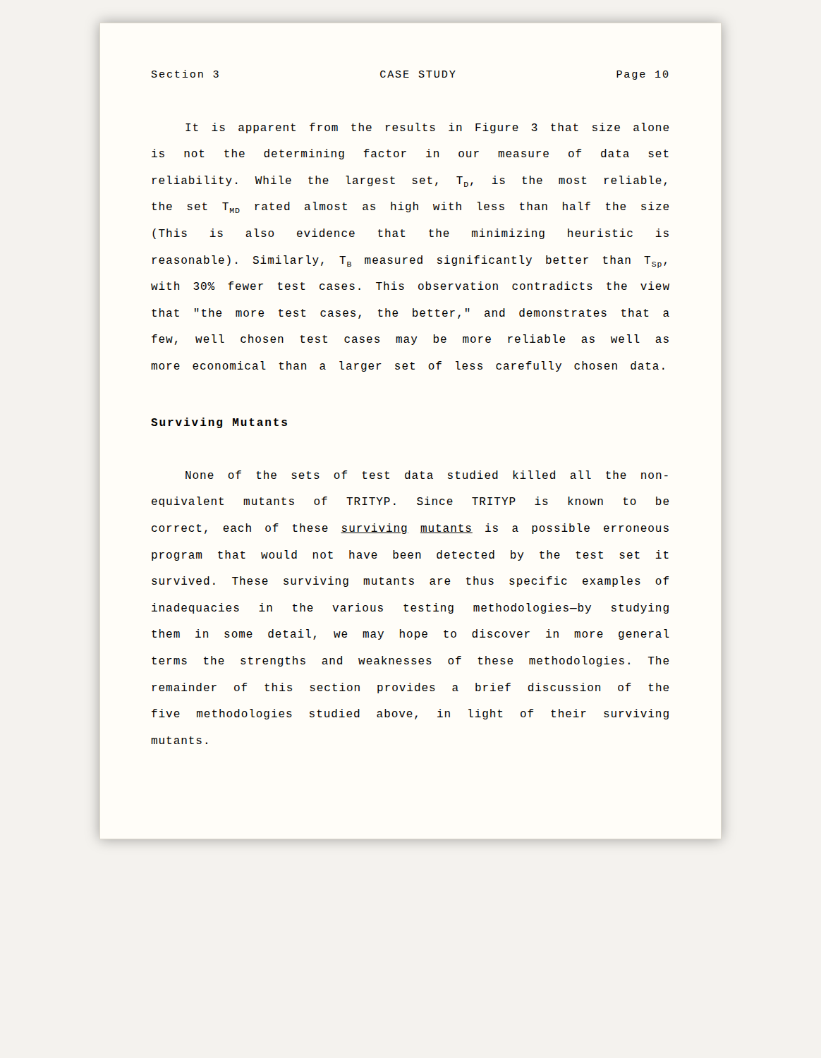Section 3 CASE STUDY Page 10
It is apparent from the results in Figure 3 that size alone is not the determining factor in our measure of data set reliability. While the largest set, TD, is the most reliable, the set TMD rated almost as high with less than half the size (This is also evidence that the minimizing heuristic is reasonable). Similarly, TB measured significantly better than TSp, with 30% fewer test cases. This observation contradicts the view that "the more test cases, the better," and demonstrates that a few, well chosen test cases may be more reliable as well as more economical than a larger set of less carefully chosen data.
Surviving Mutants
None of the sets of test data studied killed all the non-equivalent mutants of TRITYP. Since TRITYP is known to be correct, each of these surviving mutants is a possible erroneous program that would not have been detected by the test set it survived. These surviving mutants are thus specific examples of inadequacies in the various testing methodologies—by studying them in some detail, we may hope to discover in more general terms the strengths and weaknesses of these methodologies. The remainder of this section provides a brief discussion of the five methodologies studied above, in light of their surviving mutants.